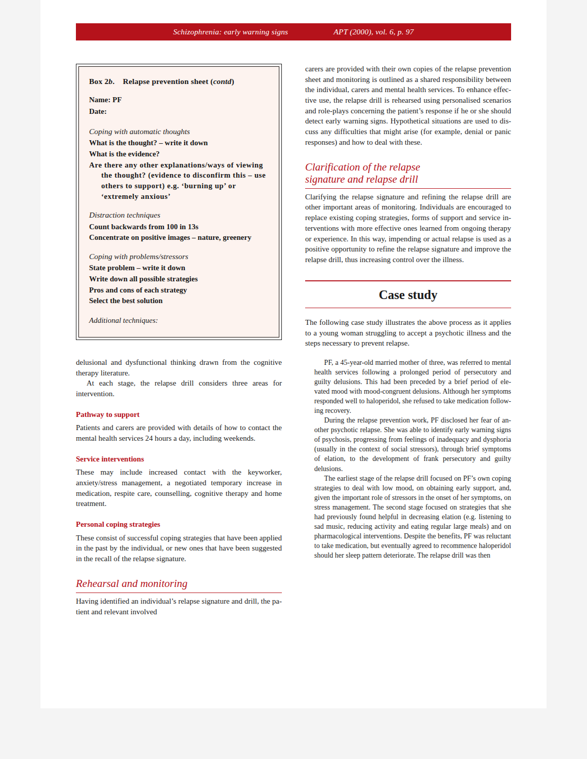Schizophrenia: early warning signs APT (2000), vol. 6, p. 97
Box 2b. Relapse prevention sheet (contd)
Name: PF
Date:
Coping with automatic thoughts
What is the thought? – write it down
What is the evidence?
Are there any other explanations/ways of viewing the thought? (evidence to disconfirm this – use others to support) e.g. ‘burning up’ or ‘extremely anxious’
Distraction techniques
Count backwards from 100 in 13s
Concentrate on positive images – nature, greenery
Coping with problems/stressors
State problem – write it down
Write down all possible strategies
Pros and cons of each strategy
Select the best solution
Additional techniques:
delusional and dysfunctional thinking drawn from the cognitive therapy literature.
At each stage, the relapse drill considers three areas for intervention.
Pathway to support
Patients and carers are provided with details of how to contact the mental health services 24 hours a day, including weekends.
Service interventions
These may include increased contact with the keyworker, anxiety/stress management, a negotiated temporary increase in medication, respite care, counselling, cognitive therapy and home treatment.
Personal coping strategies
These consist of successful coping strategies that have been applied in the past by the individual, or new ones that have been suggested in the recall of the relapse signature.
Rehearsal and monitoring
Having identified an individual’s relapse signature and drill, the patient and relevant involved
carers are provided with their own copies of the relapse prevention sheet and monitoring is outlined as a shared responsibility between the individual, carers and mental health services. To enhance effective use, the relapse drill is rehearsed using personalised scenarios and role-plays concerning the patient’s response if he or she should detect early warning signs. Hypothetical situations are used to discuss any difficulties that might arise (for example, denial or panic responses) and how to deal with these.
Clarification of the relapse
signature and relapse drill
Clarifying the relapse signature and refining the relapse drill are other important areas of monitoring. Individuals are encouraged to replace existing coping strategies, forms of support and service interventions with more effective ones learned from ongoing therapy or experience. In this way, impending or actual relapse is used as a positive opportunity to refine the relapse signature and improve the relapse drill, thus increasing control over the illness.
Case study
The following case study illustrates the above process as it applies to a young woman struggling to accept a psychotic illness and the steps necessary to prevent relapse.
PF, a 45-year-old married mother of three, was referred to mental health services following a prolonged period of persecutory and guilty delusions. This had been preceded by a brief period of elevated mood with mood-congruent delusions. Although her symptoms responded well to haloperidol, she refused to take medication following recovery.
During the relapse prevention work, PF disclosed her fear of another psychotic relapse. She was able to identify early warning signs of psychosis, progressing from feelings of inadequacy and dysphoria (usually in the context of social stressors), through brief symptoms of elation, to the development of frank persecutory and guilty delusions.
The earliest stage of the relapse drill focused on PF’s own coping strategies to deal with low mood, on obtaining early support, and, given the important role of stressors in the onset of her symptoms, on stress management. The second stage focused on strategies that she had previously found helpful in decreasing elation (e.g. listening to sad music, reducing activity and eating regular large meals) and on pharmacological interventions. Despite the benefits, PF was reluctant to take medication, but eventually agreed to recommence haloperidol should her sleep pattern deteriorate. The relapse drill was then